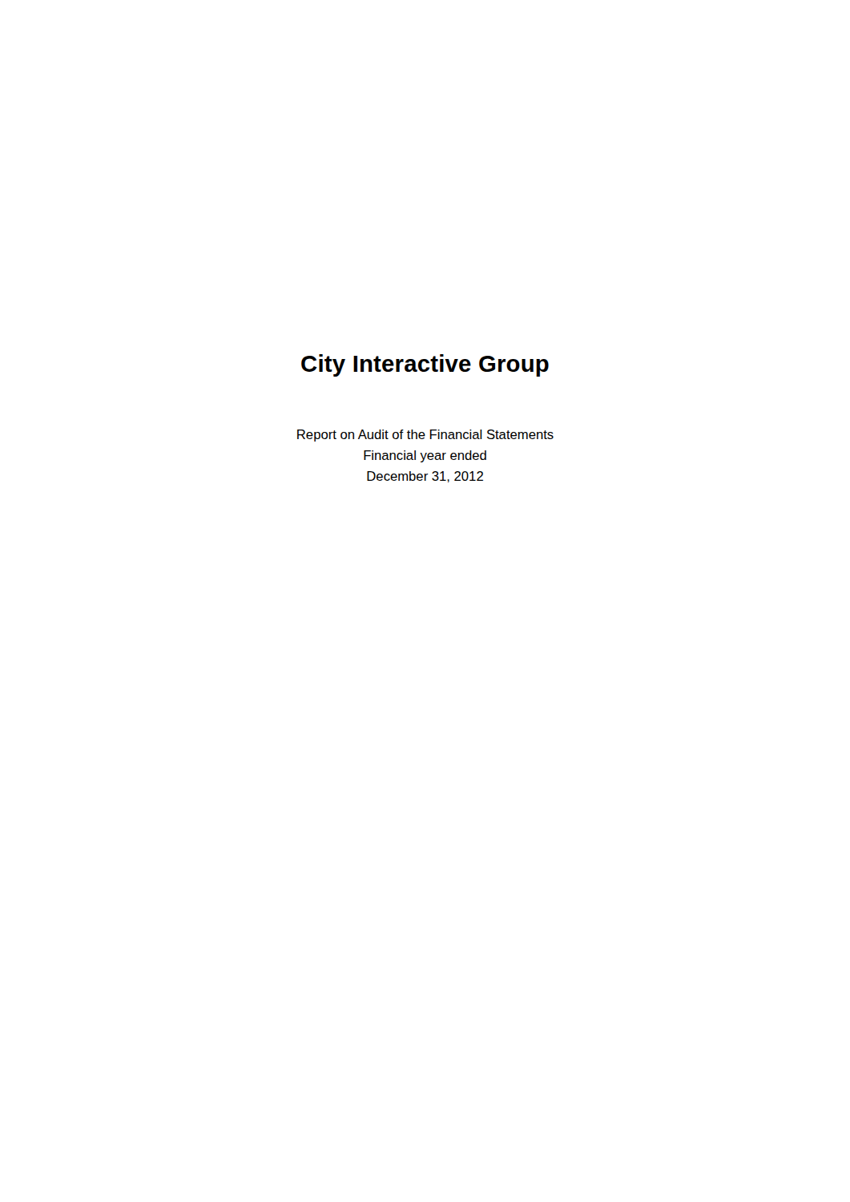City Interactive Group
Report on Audit of the Financial Statements
Financial year ended
December 31, 2012